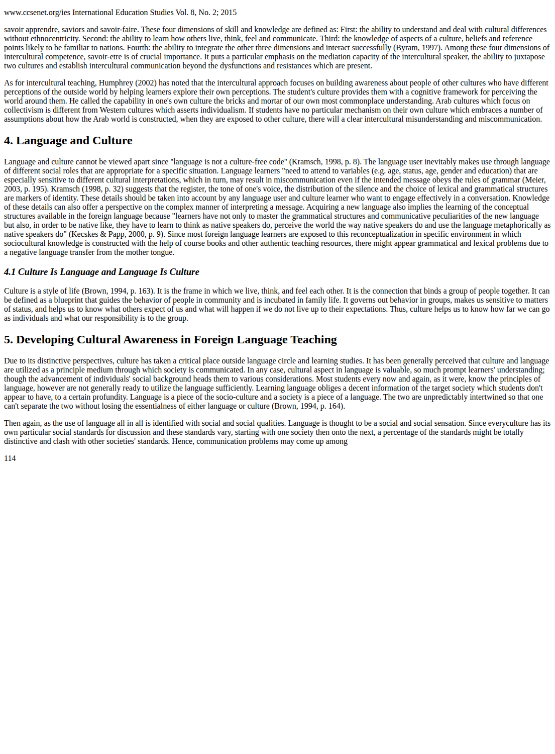www.ccsenet.org/ies International Education Studies Vol. 8, No. 2; 2015
savoir apprendre, saviors and savoir-faire. These four dimensions of skill and knowledge are defined as: First: the ability to understand and deal with cultural differences without ethnocentricity. Second: the ability to learn how others live, think, feel and communicate. Third: the knowledge of aspects of a culture, beliefs and reference points likely to be familiar to nations. Fourth: the ability to integrate the other three dimensions and interact successfully (Byram, 1997). Among these four dimensions of intercultural competence, savoir-etre is of crucial importance. It puts a particular emphasis on the mediation capacity of the intercultural speaker, the ability to juxtapose two cultures and establish intercultural communication beyond the dysfunctions and resistances which are present.
As for intercultural teaching, Humphrey (2002) has noted that the intercultural approach focuses on building awareness about people of other cultures who have different perceptions of the outside world by helping learners explore their own perceptions. The student's culture provides them with a cognitive framework for perceiving the world around them. He called the capability in one's own culture the bricks and mortar of our own most commonplace understanding. Arab cultures which focus on collectivism is different from Western cultures which asserts individualism. If students have no particular mechanism on their own culture which embraces a number of assumptions about how the Arab world is constructed, when they are exposed to other culture, there will a clear intercultural misunderstanding and miscommunication.
4. Language and Culture
Language and culture cannot be viewed apart since ''language is not a culture-free code'' (Kramsch, 1998, p. 8). The language user inevitably makes use through language of different social roles that are appropriate for a specific situation. Language learners "need to attend to variables (e.g. age, status, age, gender and education) that are especially sensitive to different cultural interpretations, which in turn, may result in miscommunication even if the intended message obeys the rules of grammar (Meier, 2003, p. 195). Kramsch (1998, p. 32) suggests that the register, the tone of one's voice, the distribution of the silence and the choice of lexical and grammatical structures are markers of identity. These details should be taken into account by any language user and culture learner who want to engage effectively in a conversation. Knowledge of these details can also offer a perspective on the complex manner of interpreting a message. Acquiring a new language also implies the learning of the conceptual structures available in the foreign language because "learners have not only to master the grammatical structures and communicative peculiarities of the new language but also, in order to be native like, they have to learn to think as native speakers do, perceive the world the way native speakers do and use the language metaphorically as native speakers do" (Kecskes & Papp, 2000, p. 9). Since most foreign language learners are exposed to this reconceptualization in specific environment in which sociocultural knowledge is constructed with the help of course books and other authentic teaching resources, there might appear grammatical and lexical problems due to a negative language transfer from the mother tongue.
4.1 Culture Is Language and Language Is Culture
Culture is a style of life (Brown, 1994, p. 163). It is the frame in which we live, think, and feel each other. It is the connection that binds a group of people together. It can be defined as a blueprint that guides the behavior of people in community and is incubated in family life. It governs out behavior in groups, makes us sensitive to matters of status, and helps us to know what others expect of us and what will happen if we do not live up to their expectations. Thus, culture helps us to know how far we can go as individuals and what our responsibility is to the group.
5. Developing Cultural Awareness in Foreign Language Teaching
Due to its distinctive perspectives, culture has taken a critical place outside language circle and learning studies. It has been generally perceived that culture and language are utilized as a principle medium through which society is communicated. In any case, cultural aspect in language is valuable, so much prompt learners' understanding; though the advancement of individuals' social background heads them to various considerations. Most students every now and again, as it were, know the principles of language, however are not generally ready to utilize the language sufficiently. Learning language obliges a decent information of the target society which students don't appear to have, to a certain profundity. Language is a piece of the socio-culture and a society is a piece of a language. The two are unpredictably intertwined so that one can't separate the two without losing the essentialness of either language or culture (Brown, 1994, p. 164).
Then again, as the use of language all in all is identified with social and social qualities. Language is thought to be a social and social sensation. Since everyculture has its own particular social standards for discussion and these standards vary, starting with one society then onto the next, a percentage of the standards might be totally distinctive and clash with other societies' standards. Hence, communication problems may come up among
114